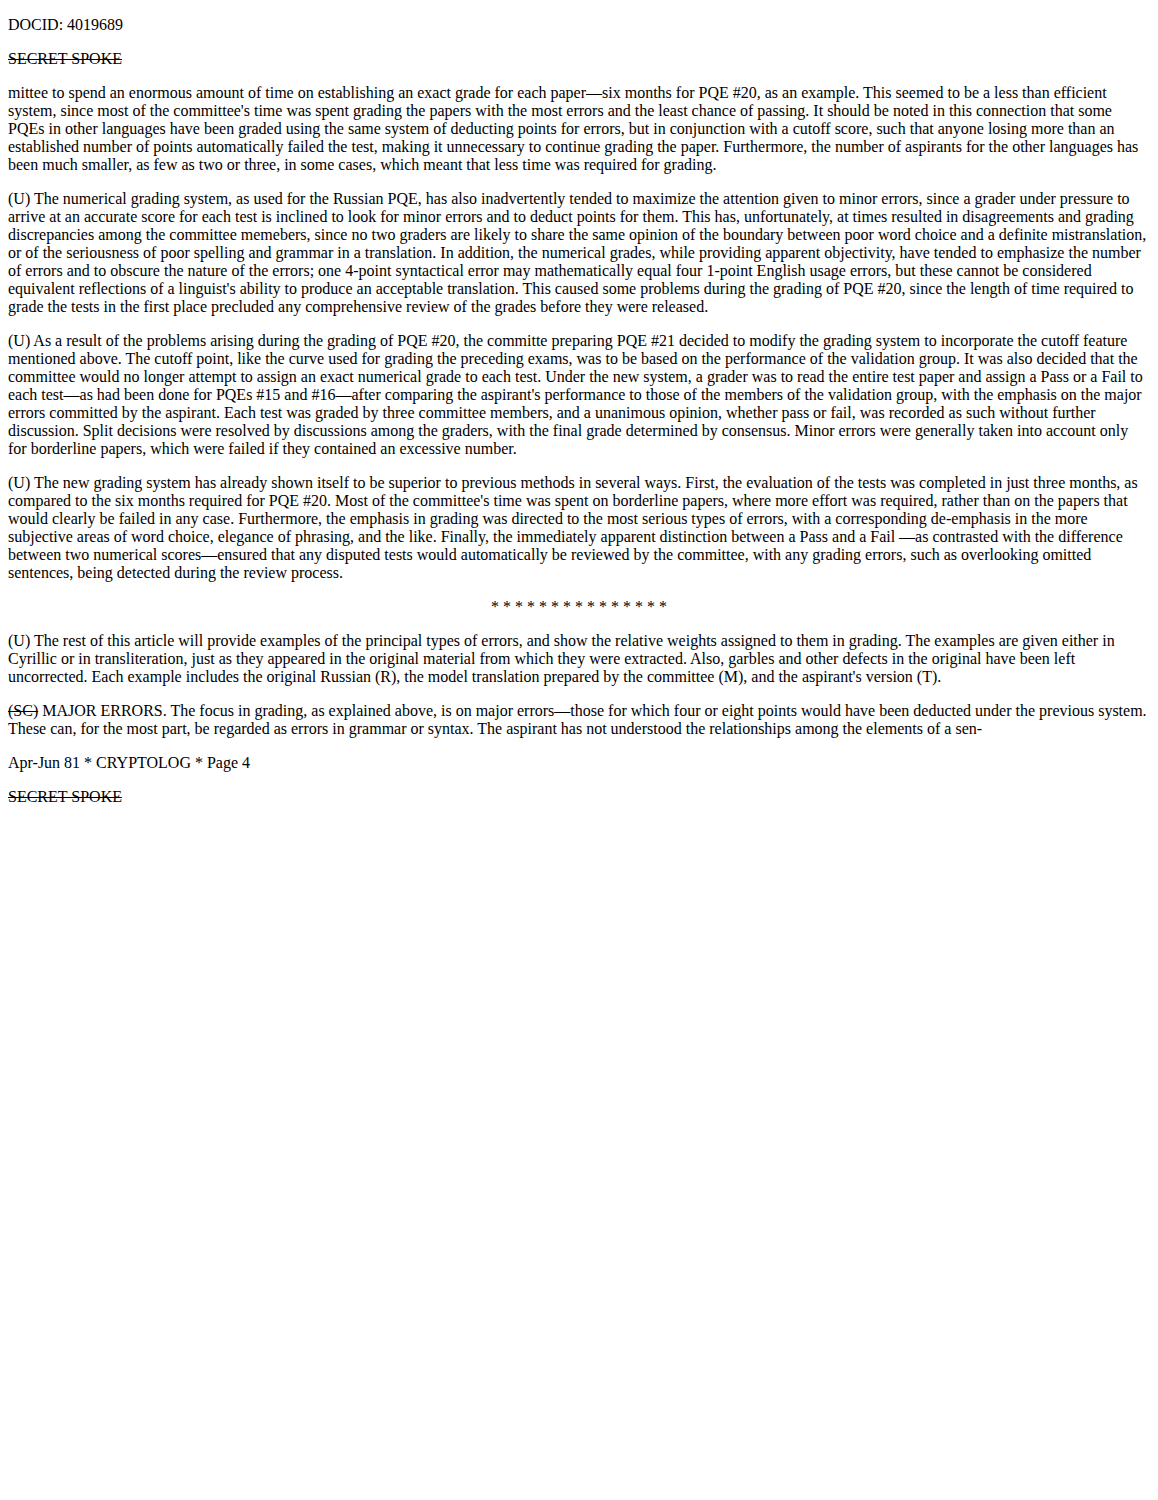DOCID: 4019689
SECRET SPOKE
mittee to spend an enormous amount of time on establishing an exact grade for each paper—six months for PQE #20, as an example. This seemed to be a less than efficient system, since most of the committee's time was spent grading the papers with the most errors and the least chance of passing. It should be noted in this connection that some PQEs in other languages have been graded using the same system of deducting points for errors, but in conjunction with a cutoff score, such that anyone losing more than an established number of points automatically failed the test, making it unnecessary to continue grading the paper. Furthermore, the number of aspirants for the other languages has been much smaller, as few as two or three, in some cases, which meant that less time was required for grading.
(U) The numerical grading system, as used for the Russian PQE, has also inadvertently tended to maximize the attention given to minor errors, since a grader under pressure to arrive at an accurate score for each test is inclined to look for minor errors and to deduct points for them. This has, unfortunately, at times resulted in disagreements and grading discrepancies among the committee memebers, since no two graders are likely to share the same opinion of the boundary between poor word choice and a definite mistranslation, or of the seriousness of poor spelling and grammar in a translation. In addition, the numerical grades, while providing apparent objectivity, have tended to emphasize the number of errors and to obscure the nature of the errors; one 4-point syntactical error may mathematically equal four 1-point English usage errors, but these cannot be considered equivalent reflections of a linguist's ability to produce an acceptable translation. This caused some problems during the grading of PQE #20, since the length of time required to grade the tests in the first place precluded any comprehensive review of the grades before they were released.
(U) As a result of the problems arising during the grading of PQE #20, the committe preparing PQE #21 decided to modify the grading system to incorporate the cutoff feature mentioned above. The cutoff point, like the curve used for grading the preceding exams, was to be based on the performance of the validation group. It was also decided that the committee would no longer attempt to assign an exact numerical grade to each test. Under the new system, a grader was to read the entire test paper and assign a Pass or a Fail to each test—as had been done for PQEs #15 and #16—after comparing the aspirant's performance to those of the members of the validation group, with the emphasis on the major errors committed by the aspirant. Each test was graded by three committee members, and a unanimous opinion, whether pass or fail, was recorded as such without further discussion. Split decisions were resolved by discussions among the graders, with the final grade determined by consensus. Minor errors were generally taken into account only for borderline papers, which were failed if they contained an excessive number.
(U) The new grading system has already shown itself to be superior to previous methods in several ways. First, the evaluation of the tests was completed in just three months, as compared to the six months required for PQE #20. Most of the committee's time was spent on borderline papers, where more effort was required, rather than on the papers that would clearly be failed in any case. Furthermore, the emphasis in grading was directed to the most serious types of errors, with a corresponding de-emphasis in the more subjective areas of word choice, elegance of phrasing, and the like. Finally, the immediately apparent distinction between a Pass and a Fail —as contrasted with the difference between two numerical scores—ensured that any disputed tests would automatically be reviewed by the committee, with any grading errors, such as overlooking omitted sentences, being detected during the review process.
* * * * * * * * * * * * * * *
(U) The rest of this article will provide examples of the principal types of errors, and show the relative weights assigned to them in grading. The examples are given either in Cyrillic or in transliteration, just as they appeared in the original material from which they were extracted. Also, garbles and other defects in the original have been left uncorrected. Each example includes the original Russian (R), the model translation prepared by the committee (M), and the aspirant's version (T).
(SC) MAJOR ERRORS. The focus in grading, as explained above, is on major errors—those for which four or eight points would have been deducted under the previous system. These can, for the most part, be regarded as errors in grammar or syntax. The aspirant has not understood the relationships among the elements of a sen-
Apr-Jun 81 * CRYPTOLOG * Page 4
SECRET SPOKE